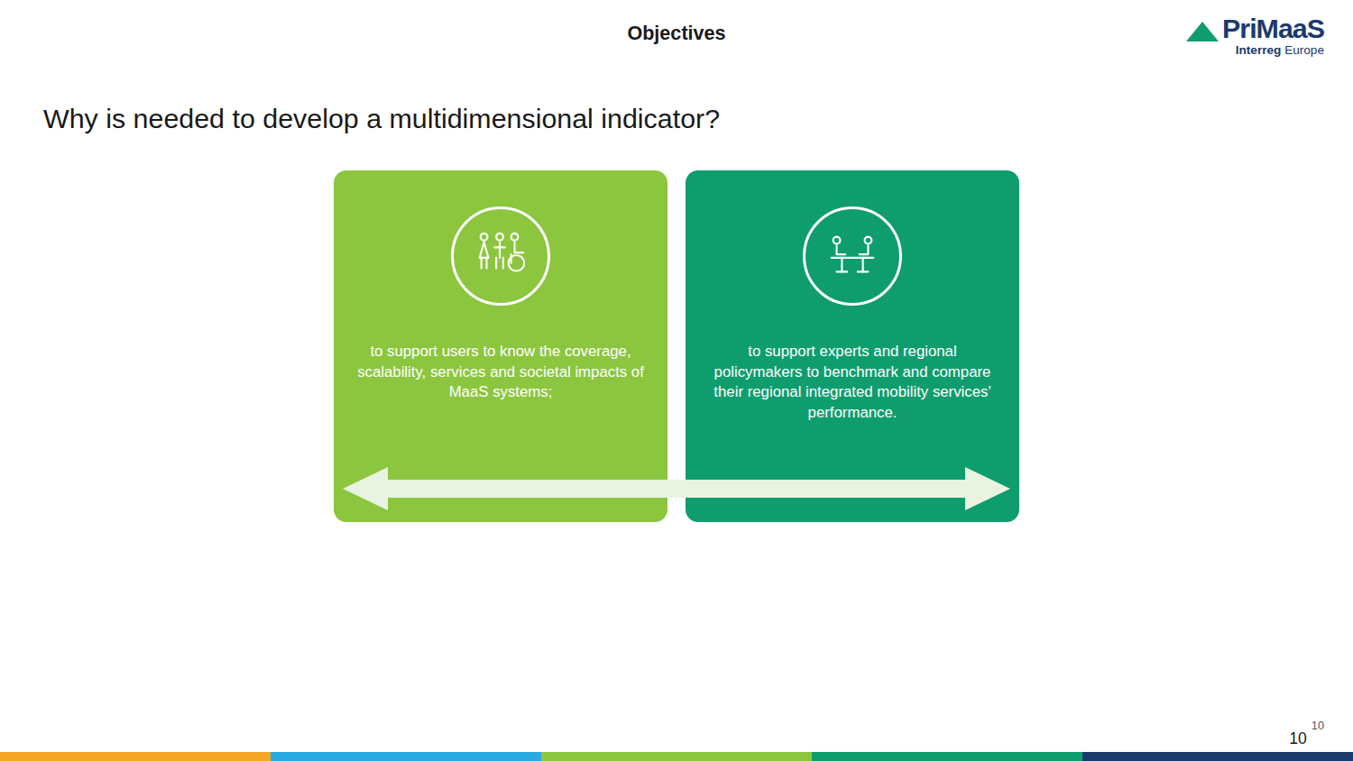Objectives
PriMaaS Interreg Europe
Why is needed to develop a multidimensional indicator?
to support users to know the coverage, scalability, services and societal impacts of MaaS systems;
to support experts and regional policymakers to benchmark and compare their regional integrated mobility services' performance.
10 10